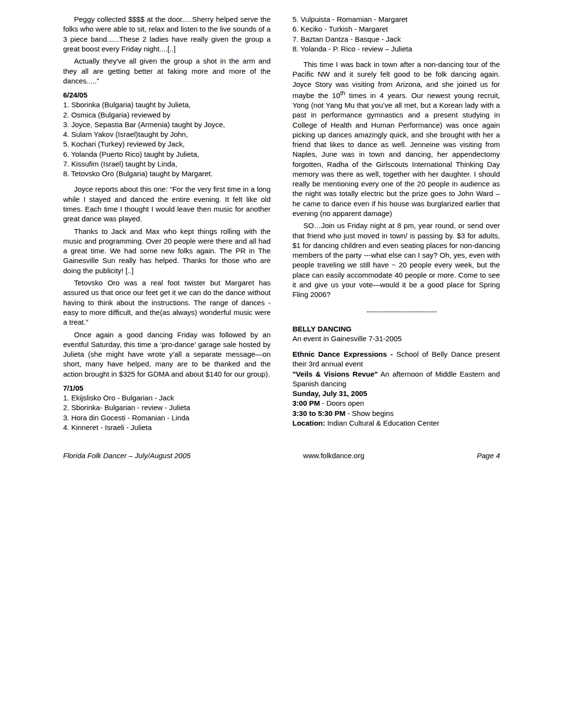Peggy collected $$$$ at the door.....Sherry helped serve the folks who were able to sit, relax and listen to the live sounds of a 3 piece band......These 2 ladies have really given the group a great boost every Friday night....[..]
Actually they've all given the group a shot in the arm and they all are getting better at faking more and more of the dances.....”
6/24/05
1. Sborinka (Bulgaria) taught by Julieta,
2. Osmica (Bulgaria) reviewed by
3. Joyce, Sepastia Bar (Armenia) taught by Joyce,
4. Sulam Yakov (Israel)taught by John,
5. Kochari (Turkey) reviewed by Jack,
6. Yolanda (Puerto Rico) taught by Julieta,
7. Kissufim (Israel) taught by Linda,
8. Tetovsko Oro (Bulgaria) taught by Margaret.
Joyce reports about this one: “For the very first time in a long while I stayed and danced the entire evening. It felt like old times. Each time I thought I would leave then music for another great dance was played.
Thanks to Jack and Max who kept things rolling with the music and programming. Over 20 people were there and all had a great time. We had some new folks again. The PR in The Gainesville Sun really has helped. Thanks for those who are doing the publicity! [..]
Tetovsko Oro was a real foot twister but Margaret has assured us that once our feet get it we can do the dance without having to think about the instructions. The range of dances - easy to more difficult, and the(as always) wonderful music were a treat.”
Once again a good dancing Friday was followed by an eventful Saturday, this time a ‘pro-dance’ garage sale hosted by Julieta (she might have wrote y’all a separate message—on short, many have helped, many are to be thanked and the action brought in $325 for GDMA and about $140 for our group).
7/1/05
1. Ekijslisko Oro - Bulgarian - Jack
2. Sborinka- Bulgarian - review - Julieta
3. Hora din Gocesti - Romanian - Linda
4. Kinneret - Israeli - Julieta
5. Vulpuista - Romamian - Margaret
6. Keciko - Turkish - Margaret
7. Baztan Dantza - Basque - Jack
8. Yolanda - P. Rico - review – Julieta
This time I was back in town after a non-dancing tour of the Pacific NW and it surely felt good to be folk dancing again. Joyce Story was visiting from Arizona, and she joined us for maybe the 10th times in 4 years. Our newest young recruit, Yong (not Yang Mu that you’ve all met, but a Korean lady with a past in performance gymnastics and a present studying in College of Health and Human Performance) was once again picking up dances amazingly quick, and she brought with her a friend that likes to dance as well. Jenneine was visiting from Naples, June was in town and dancing, her appendectomy forgotten, Radha of the Girlscouts International Thinking Day memory was there as well, together with her daughter. I should really be mentioning every one of the 20 people in audience as the night was totally electric but the prize goes to John Ward – he came to dance even if his house was burglarized earlier that evening (no apparent damage)
SO…Join us Friday night at 8 pm, year round, or send over that friend who just moved in town/ is passing by. $3 for adults, $1 for dancing children and even seating places for non-dancing members of the party ---what else can I say? Oh, yes, even with people traveling we still have ~ 20 people every week, but the place can easily accommodate 40 people or more. Come to see it and give us your vote—would it be a good place for Spring Fling 2006?
-----------------------------
Belly Dancing
An event in Gainesville 7-31-2005
Ethnic Dance Expressions - School of Belly Dance present their 3rd annual event
"Veils & Visions Revue" An afternoon of Middle Eastern and Spanish dancing
Sunday, July 31, 2005
3:00 PM - Doors open
3:30 to 5:30 PM - Show begins
Location: Indian Cultural & Education Center
Florida Folk Dancer – July/August 2005 www.folkdance.org Page 4